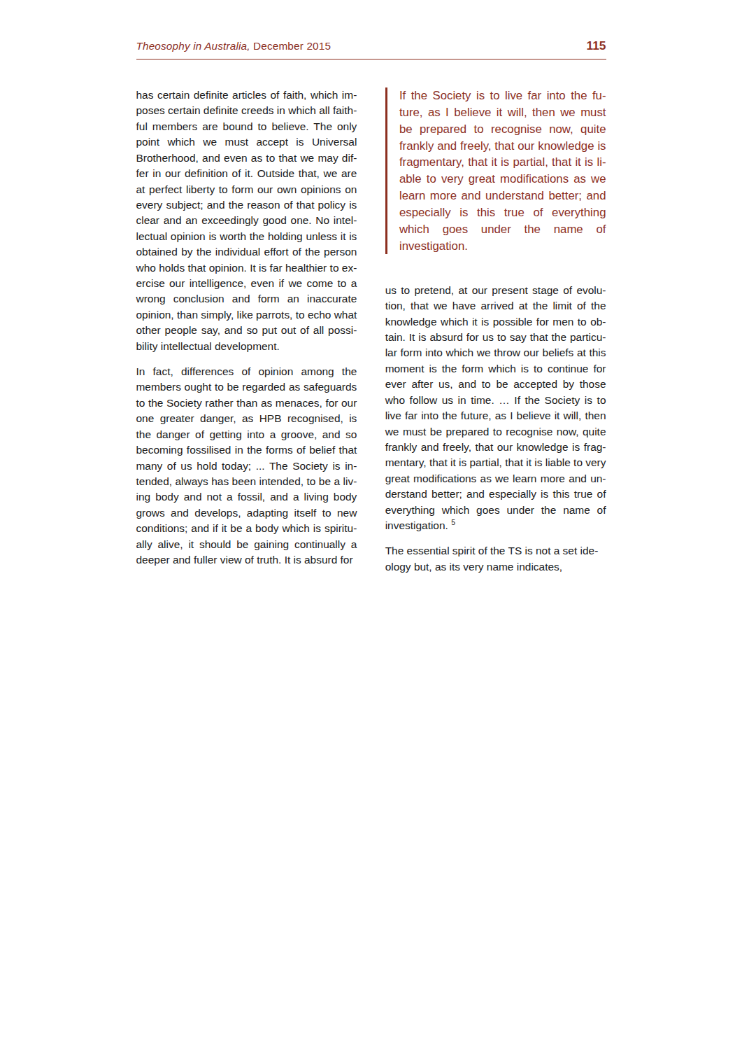Theosophy in Australia, December 2015
115
has certain definite articles of faith, which imposes certain definite creeds in which all faithful members are bound to believe. The only point which we must accept is Universal Brotherhood, and even as to that we may differ in our definition of it. Outside that, we are at perfect liberty to form our own opinions on every subject; and the reason of that policy is clear and an exceedingly good one. No intellectual opinion is worth the holding unless it is obtained by the individual effort of the person who holds that opinion. It is far healthier to exercise our intelligence, even if we come to a wrong conclusion and form an inaccurate opinion, than simply, like parrots, to echo what other people say, and so put out of all possibility intellectual development.
In fact, differences of opinion among the members ought to be regarded as safeguards to the Society rather than as menaces, for our one greater danger, as HPB recognised, is the danger of getting into a groove, and so becoming fossilised in the forms of belief that many of us hold today; ... The Society is intended, always has been intended, to be a living body and not a fossil, and a living body grows and develops, adapting itself to new conditions; and if it be a body which is spiritually alive, it should be gaining continually a deeper and fuller view of truth. It is absurd for
If the Society is to live far into the future, as I believe it will, then we must be prepared to recognise now, quite frankly and freely, that our knowledge is fragmentary, that it is partial, that it is liable to very great modifications as we learn more and understand better; and especially is this true of everything which goes under the name of investigation.
us to pretend, at our present stage of evolution, that we have arrived at the limit of the knowledge which it is possible for men to obtain. It is absurd for us to say that the particular form into which we throw our beliefs at this moment is the form which is to continue for ever after us, and to be accepted by those who follow us in time. … If the Society is to live far into the future, as I believe it will, then we must be prepared to recognise now, quite frankly and freely, that our knowledge is fragmentary, that it is partial, that it is liable to very great modifications as we learn more and understand better; and especially is this true of everything which goes under the name of investigation. 5
The essential spirit of the TS is not a set ideology but, as its very name indicates,